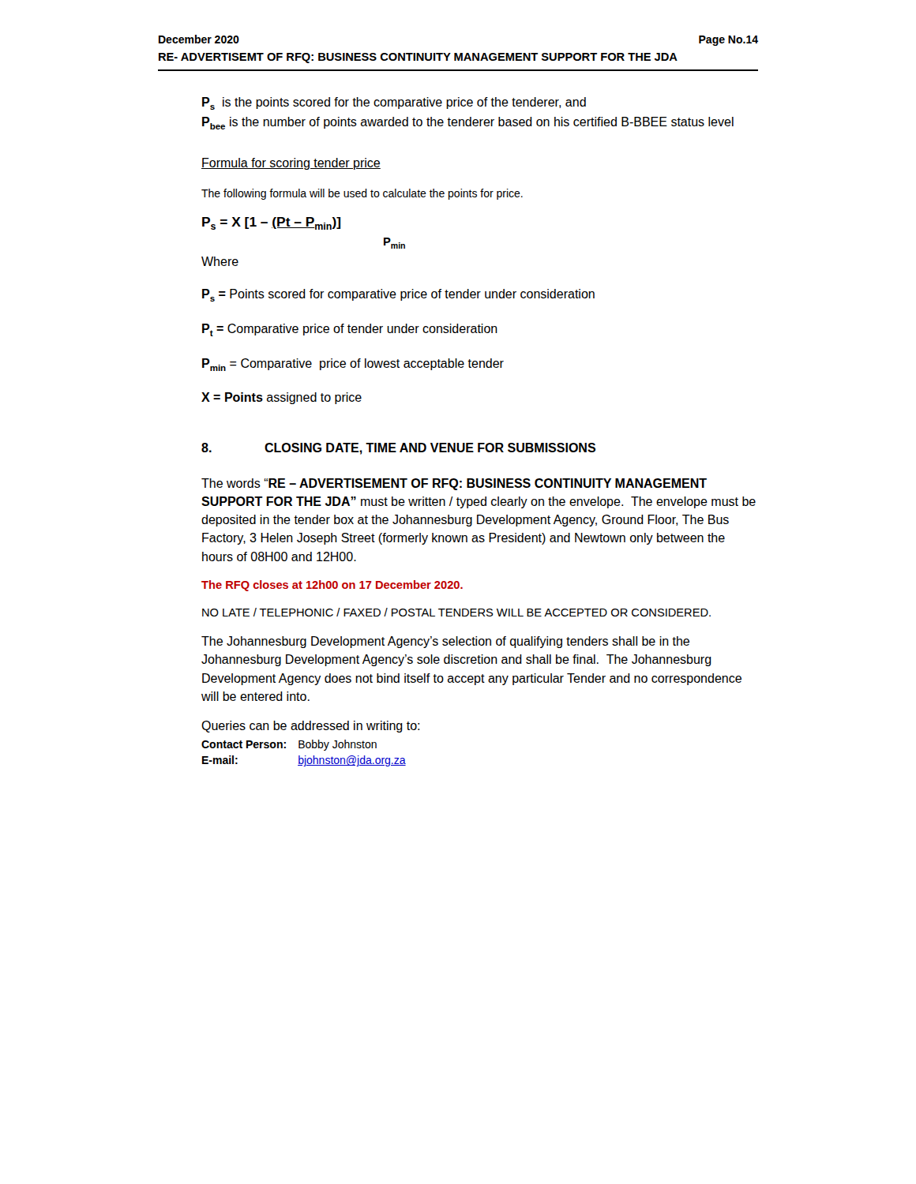December 2020
Page No.14
RE- ADVERTISEMT OF RFQ: BUSINESS CONTINUITY MANAGEMENT SUPPORT FOR THE JDA
Ps is the points scored for the comparative price of the tenderer, and
Pbee is the number of points awarded to the tenderer based on his certified B-BBEE status level
Formula for scoring tender price
The following formula will be used to calculate the points for price.
Ps = X [1 – (Pt – Pmin)]
Pmin
Where
Ps = Points scored for comparative price of tender under consideration
Pt = Comparative price of tender under consideration
Pmin = Comparative price of lowest acceptable tender
X = Points assigned to price
8. CLOSING DATE, TIME AND VENUE FOR SUBMISSIONS
The words “RE – ADVERTISEMENT OF RFQ: BUSINESS CONTINUITY MANAGEMENT SUPPORT FOR THE JDA” must be written / typed clearly on the envelope. The envelope must be deposited in the tender box at the Johannesburg Development Agency, Ground Floor, The Bus Factory, 3 Helen Joseph Street (formerly known as President) and Newtown only between the hours of 08H00 and 12H00.
The RFQ closes at 12h00 on 17 December 2020.
NO LATE / TELEPHONIC / FAXED / POSTAL TENDERS WILL BE ACCEPTED OR CONSIDERED.
The Johannesburg Development Agency’s selection of qualifying tenders shall be in the Johannesburg Development Agency’s sole discretion and shall be final. The Johannesburg Development Agency does not bind itself to accept any particular Tender and no correspondence will be entered into.
Queries can be addressed in writing to:
| Contact Person: | Bobby Johnston |
| E-mail: | bjohnston@jda.org.za |